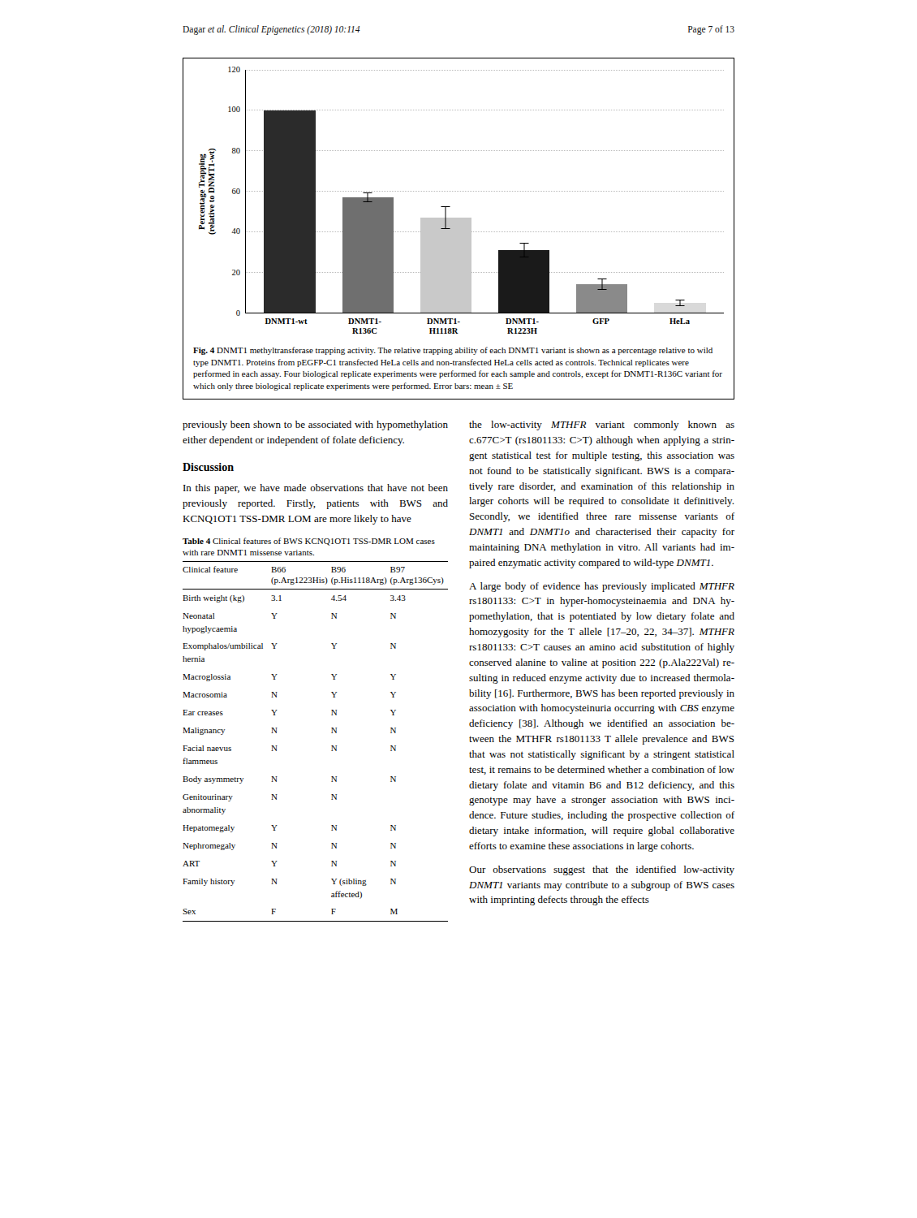Dagar et al. Clinical Epigenetics (2018) 10:114
Page 7 of 13
Percentage Trapping
(relative to DNMT1-wt)
120 100 80 60 40 20 0
DNMT1-wt
DNMT1-
R136C
DNMT1-
H1118R
DNMT1-
R1223H
GFP
HeLa
Fig. 4 DNMT1 methyltransferase trapping activity. The relative trapping ability of each DNMT1 variant is shown as a percentage relative to wild type DNMT1. Proteins from pEGFP-C1 transfected HeLa cells and non-transfected HeLa cells acted as controls. Technical replicates were performed in each assay. Four biological replicate experiments were performed for each sample and controls, except for DNMT1-R136C variant for which only three biological replicate experiments were performed. Error bars: mean ± SE
previously been shown to be associated with hypomethylation either dependent or independent of folate deficiency.
Discussion
In this paper, we have made observations that have not been previously reported. Firstly, patients with BWS and KCNQ1OT1 TSS-DMR LOM are more likely to have
Table 4 Clinical features of BWS KCNQ1OT1 TSS-DMR LOM cases with rare DNMT1 missense variants.
| Clinical feature | B66 (p.Arg1223His) | B96 (p.His1118Arg) | B97 (p.Arg136Cys) |
| --- | --- | --- | --- |
| Birth weight (kg) | 3.1 | 4.54 | 3.43 |
| Neonatal hypoglycaemia | Y | N | N |
| Exomphalos/umbilical hernia | Y | Y | N |
| Macroglossia | Y | Y | Y |
| Macrosomia | N | Y | Y |
| Ear creases | Y | N | Y |
| Malignancy | N | N | N |
| Facial naevus flammeus | N | N | N |
| Body asymmetry | N | N | N |
| Genitourinary abnormality | N | N | |
| Hepatomegaly | Y | N | N |
| Nephromegaly | N | N | N |
| ART | Y | N | N |
| Family history | N | Y (sibling affected) | N |
| Sex | F | F | M |
the low-activity MTHFR variant commonly known as c.677C>T (rs1801133: C>T) although when applying a stringent statistical test for multiple testing, this association was not found to be statistically significant. BWS is a comparatively rare disorder, and examination of this relationship in larger cohorts will be required to consolidate it definitively. Secondly, we identified three rare missense variants of DNMT1 and DNMT1o and characterised their capacity for maintaining DNA methylation in vitro. All variants had impaired enzymatic activity compared to wild-type DNMT1.
A large body of evidence has previously implicated MTHFR rs1801133: C>T in hyper-homocysteinaemia and DNA hypomethylation, that is potentiated by low dietary folate and homozygosity for the T allele [17–20, 22, 34–37]. MTHFR rs1801133: C>T causes an amino acid substitution of highly conserved alanine to valine at position 222 (p.Ala222Val) resulting in reduced enzyme activity due to increased thermolability [16]. Furthermore, BWS has been reported previously in association with homocysteinuria occurring with CBS enzyme deficiency [38]. Although we identified an association between the MTHFR rs1801133 T allele prevalence and BWS that was not statistically significant by a stringent statistical test, it remains to be determined whether a combination of low dietary folate and vitamin B6 and B12 deficiency, and this genotype may have a stronger association with BWS incidence. Future studies, including the prospective collection of dietary intake information, will require global collaborative efforts to examine these associations in large cohorts.
Our observations suggest that the identified low-activity DNMT1 variants may contribute to a subgroup of BWS cases with imprinting defects through the effects